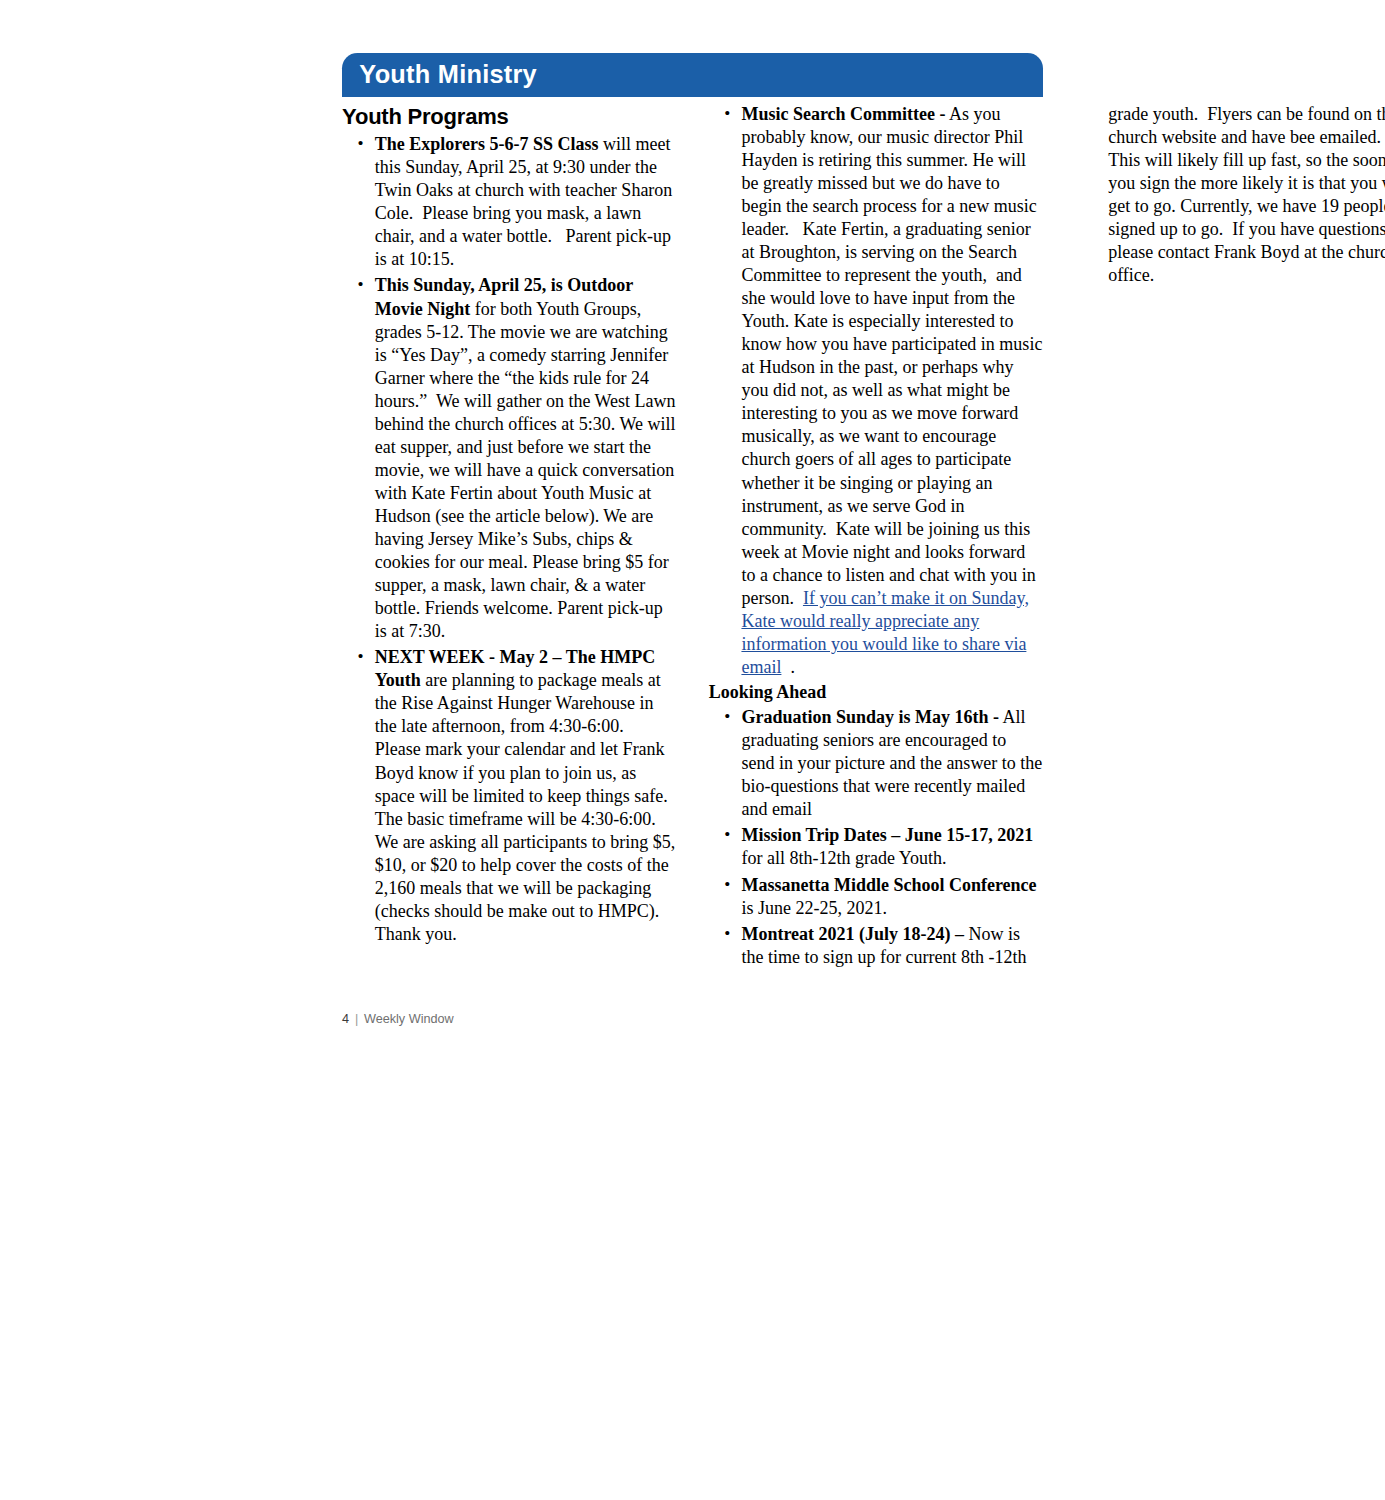Youth Ministry
Youth Programs
The Explorers 5-6-7 SS Class will meet this Sunday, April 25, at 9:30 under the Twin Oaks at church with teacher Sharon Cole. Please bring you mask, a lawn chair, and a water bottle. Parent pick-up is at 10:15.
This Sunday, April 25, is Outdoor Movie Night for both Youth Groups, grades 5-12. The movie we are watching is “Yes Day”, a comedy starring Jennifer Garner where the “the kids rule for 24 hours.” We will gather on the West Lawn behind the church offices at 5:30. We will eat supper, and just before we start the movie, we will have a quick conversation with Kate Fertin about Youth Music at Hudson (see the article below). We are having Jersey Mike’s Subs, chips & cookies for our meal. Please bring $5 for supper, a mask, lawn chair, & a water bottle. Friends welcome. Parent pick-up is at 7:30.
NEXT WEEK - May 2 – The HMPC Youth are planning to package meals at the Rise Against Hunger Warehouse in the late afternoon, from 4:30-6:00. Please mark your calendar and let Frank Boyd know if you plan to join us, as space will be limited to keep things safe. The basic timeframe will be 4:30-6:00. We are asking all participants to bring $5, $10, or $20 to help cover the costs of the 2,160 meals that we will be packaging (checks should be make out to HMPC). Thank you.
Music Search Committee - As you probably know, our music director Phil Hayden is retiring this summer. He will be greatly missed but we do have to begin the search process for a new music leader. Kate Fertin, a graduating senior at Broughton, is serving on the Search Committee to represent the youth, and she would love to have input from the Youth. Kate is especially interested to know how you have participated in music at Hudson in the past, or perhaps why you did not, as well as what might be interesting to you as we move forward musically, as we want to encourage church goers of all ages to participate whether it be singing or playing an instrument, as we serve God in community. Kate will be joining us this week at Movie night and looks forward to a chance to listen and chat with you in person. If you can’t make it on Sunday, Kate would really appreciate any information you would like to share via email .
Looking Ahead
Graduation Sunday is May 16th - All graduating seniors are encouraged to send in your picture and the answer to the bio-questions that were recently mailed and email
Mission Trip Dates – June 15-17, 2021 for all 8th-12th grade Youth.
Massanetta Middle School Conference is June 22-25, 2021.
Montreat 2021 (July 18-24) – Now is the time to sign up for current 8th -12th grade youth. Flyers can be found on the church website and have bee emailed. This will likely fill up fast, so the sooner you sign the more likely it is that you will get to go. Currently, we have 19 people signed up to go. If you have questions, please contact Frank Boyd at the church office.
4|Weekly Window